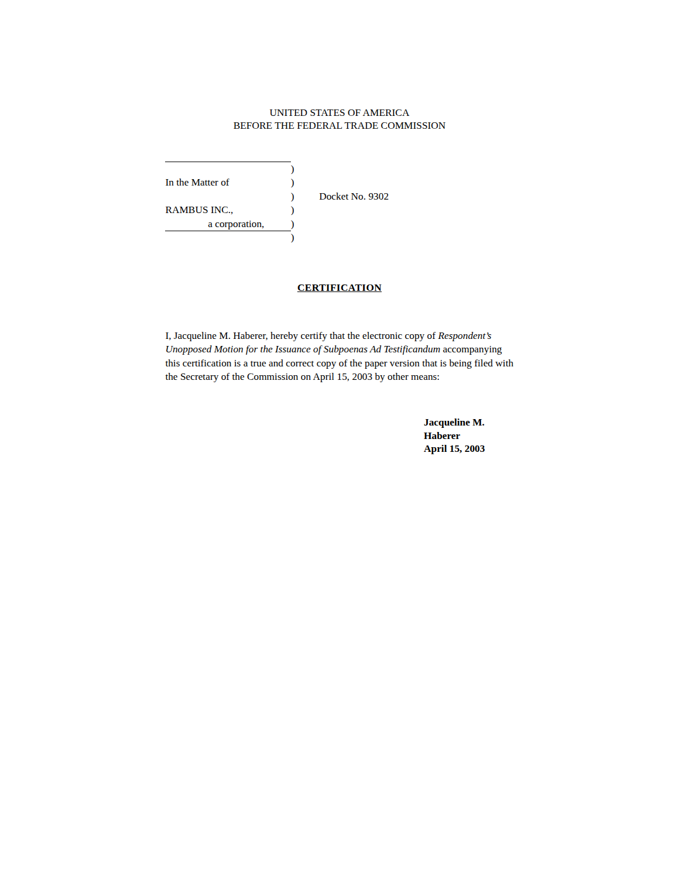UNITED STATES OF AMERICA
BEFORE THE FEDERAL TRADE COMMISSION
| | ) | |
| In the Matter of | ) | |
| | ) | Docket No. 9302 |
| RAMBUS INC., | ) | |
| a corporation, | ) | |
| | ) | |
CERTIFICATION
I, Jacqueline M. Haberer, hereby certify that the electronic copy of Respondent’s Unopposed Motion for the Issuance of Subpoenas Ad Testificandum accompanying this certification is a true and correct copy of the paper version that is being filed with the Secretary of the Commission on April 15, 2003 by other means:
Jacqueline M. Haberer
April 15, 2003